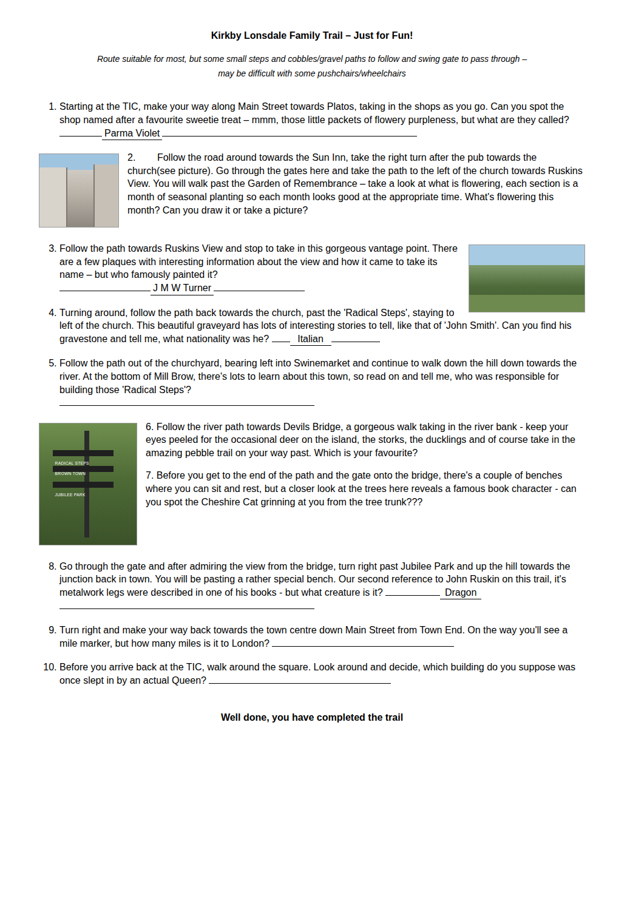Kirkby Lonsdale Family Trail – Just for Fun!
Route suitable for most, but some small steps and cobbles/gravel paths to follow and swing gate to pass through –
may be difficult with some pushchairs/wheelchairs
Starting at the TIC, make your way along Main Street towards Platos, taking in the shops as you go. Can you spot the shop named after a favourite sweetie treat – mmm, those little packets of flowery purpleness, but what are they called? Parma Violet
2. Follow the road around towards the Sun Inn, take the right turn after the pub towards the church(see picture). Go through the gates here and take the path to the left of the church towards Ruskins View. You will walk past the Garden of Remembrance – take a look at what is flowering, each section is a month of seasonal planting so each month looks good at the appropriate time. What's flowering this month? Can you draw it or take a picture?
Follow the path towards Ruskins View and stop to take in this gorgeous vantage point. There are a few plaques with interesting information about the view and how it came to take its name – but who famously painted it?
J M W Turner
Turning around, follow the path back towards the church, past the 'Radical Steps', staying to left of the church. This beautiful graveyard has lots of interesting stories to tell, like that of 'John Smith'. Can you find his gravestone and tell me, what nationality was he? Italian
Follow the path out of the churchyard, bearing left into Swinemarket and continue to walk down the hill down towards the river. At the bottom of Mill Brow, there's lots to learn about this town, so read on and tell me, who was responsible for building those 'Radical Steps'?
FOOTPATH
RADICAL STEPS
BROWN TOWN
DEVILS BRIDGE
JUBILEE PARK
6. Follow the river path towards Devils Bridge, a gorgeous walk taking in the river bank - keep your eyes peeled for the occasional deer on the island, the storks, the ducklings and of course take in the amazing pebble trail on your way past. Which is your favourite?
7. Before you get to the end of the path and the gate onto the bridge, there's a couple of benches where you can sit and rest, but a closer look at the trees here reveals a famous book character - can you spot the Cheshire Cat grinning at you from the tree trunk???
Go through the gate and after admiring the view from the bridge, turn right past Jubilee Park and up the hill towards the junction back in town. You will be pasting a rather special bench. Our second reference to John Ruskin on this trail, it's metalwork legs were described in one of his books - but what creature is it? Dragon
Turn right and make your way back towards the town centre down Main Street from Town End. On the way you'll see a mile marker, but how many miles is it to London?
Before you arrive back at the TIC, walk around the square. Look around and decide, which building do you suppose was once slept in by an actual Queen?
Well done, you have completed the trail